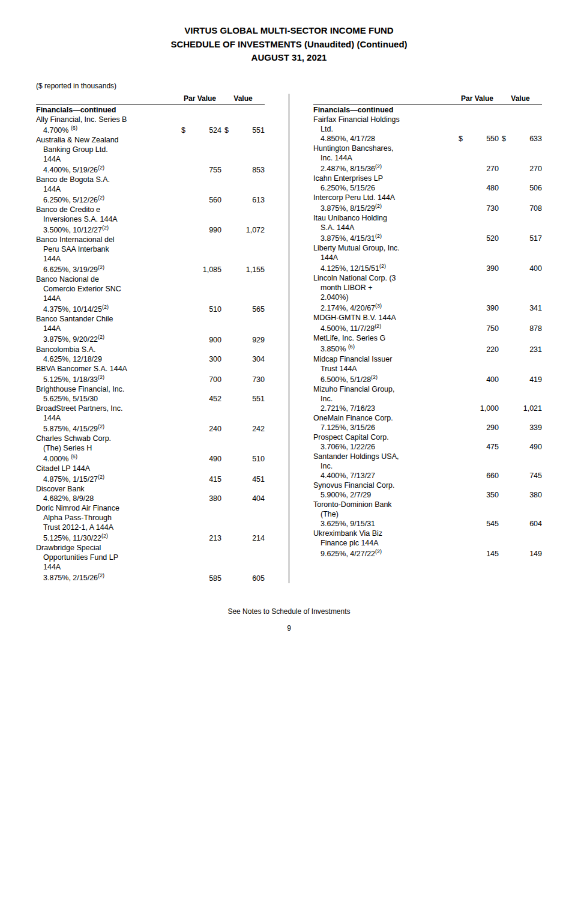VIRTUS GLOBAL MULTI-SECTOR INCOME FUND
SCHEDULE OF INVESTMENTS (Unaudited) (Continued)
AUGUST 31, 2021
($ reported in thousands)
| | Par Value | Value |
| --- | --- | --- |
| Financials—continued | | | | |
| Ally Financial, Inc. Series B | | | | |
| 4.700% (6) | $ | 524 | $ | 551 |
| Australia & New Zealand | | | | |
| Banking Group Ltd. | | | | |
| 144A | | | | |
| 4.400%, 5/19/26 (2) | | 755 | | 853 |
| Banco de Bogota S.A. | | | | |
| 144A | | | | |
| 6.250%, 5/12/26 (2) | | 560 | | 613 |
| Banco de Credito e | | | | |
| Inversiones S.A. 144A | | | | |
| 3.500%, 10/12/27 (2) | | 990 | | 1,072 |
| Banco Internacional del | | | | |
| Peru SAA Interbank | | | | |
| 144A | | | | |
| 6.625%, 3/19/29 (2) | | 1,085 | | 1,155 |
| Banco Nacional de | | | | |
| Comercio Exterior SNC | | | | |
| 144A | | | | |
| 4.375%, 10/14/25 (2) | | 510 | | 565 |
| Banco Santander Chile | | | | |
| 144A | | | | |
| 3.875%, 9/20/22 (2) | | 900 | | 929 |
| Bancolombia S.A. | | | | |
| 4.625%, 12/18/29 | | 300 | | 304 |
| BBVA Bancomer S.A. 144A | | | | |
| 5.125%, 1/18/33 (2) | | 700 | | 730 |
| Brighthouse Financial, Inc. | | | | |
| 5.625%, 5/15/30 | | 452 | | 551 |
| BroadStreet Partners, Inc. | | | | |
| 144A | | | | |
| 5.875%, 4/15/29 (2) | | 240 | | 242 |
| Charles Schwab Corp. | | | | |
| (The) Series H | | | | |
| 4.000% (6) | | 490 | | 510 |
| Citadel LP 144A | | | | |
| 4.875%, 1/15/27 (2) | | 415 | | 451 |
| Discover Bank | | | | |
| 4.682%, 8/9/28 | | 380 | | 404 |
| Doric Nimrod Air Finance | | | | |
| Alpha Pass-Through | | | | |
| Trust 2012-1, A 144A | | | | |
| 5.125%, 11/30/22 (2) | | 213 | | 214 |
| Drawbridge Special | | | | |
| Opportunities Fund LP | | | | |
| 144A | | | | |
| 3.875%, 2/15/26 (2) | | 585 | | 605 |
| | Par Value | Value |
| --- | --- | --- |
| Financials—continued | | | | |
| Fairfax Financial Holdings | | | | |
| Ltd. | | | | |
| 4.850%, 4/17/28 | $ | 550 | $ | 633 |
| Huntington Bancshares, | | | | |
| Inc. 144A | | | | |
| 2.487%, 8/15/36 (2) | | 270 | | 270 |
| Icahn Enterprises LP | | | | |
| 6.250%, 5/15/26 | | 480 | | 506 |
| Intercorp Peru Ltd. 144A | | | | |
| 3.875%, 8/15/29 (2) | | 730 | | 708 |
| Itau Unibanco Holding | | | | |
| S.A. 144A | | | | |
| 3.875%, 4/15/31 (2) | | 520 | | 517 |
| Liberty Mutual Group, Inc. | | | | |
| 144A | | | | |
| 4.125%, 12/15/51 (2) | | 390 | | 400 |
| Lincoln National Corp. (3 | | | | |
| month LIBOR + | | | | |
| 2.040%) | | | | |
| 2.174%, 4/20/67 (3) | | 390 | | 341 |
| MDGH-GMTN B.V. 144A | | | | |
| 4.500%, 11/7/28 (2) | | 750 | | 878 |
| MetLife, Inc. Series G | | | | |
| 3.850% (6) | | 220 | | 231 |
| Midcap Financial Issuer | | | | |
| Trust 144A | | | | |
| 6.500%, 5/1/28 (2) | | 400 | | 419 |
| Mizuho Financial Group, | | | | |
| Inc. | | | | |
| 2.721%, 7/16/23 | | 1,000 | | 1,021 |
| OneMain Finance Corp. | | | | |
| 7.125%, 3/15/26 | | 290 | | 339 |
| Prospect Capital Corp. | | | | |
| 3.706%, 1/22/26 | | 475 | | 490 |
| Santander Holdings USA, | | | | |
| Inc. | | | | |
| 4.400%, 7/13/27 | | 660 | | 745 |
| Synovus Financial Corp. | | | | |
| 5.900%, 2/7/29 | | 350 | | 380 |
| Toronto-Dominion Bank | | | | |
| (The) | | | | |
| 3.625%, 9/15/31 | | 545 | | 604 |
| Ukreximbank Via Biz | | | | |
| Finance plc 144A | | | | |
| 9.625%, 4/27/22 (2) | | 145 | | 149 |
See Notes to Schedule of Investments
9